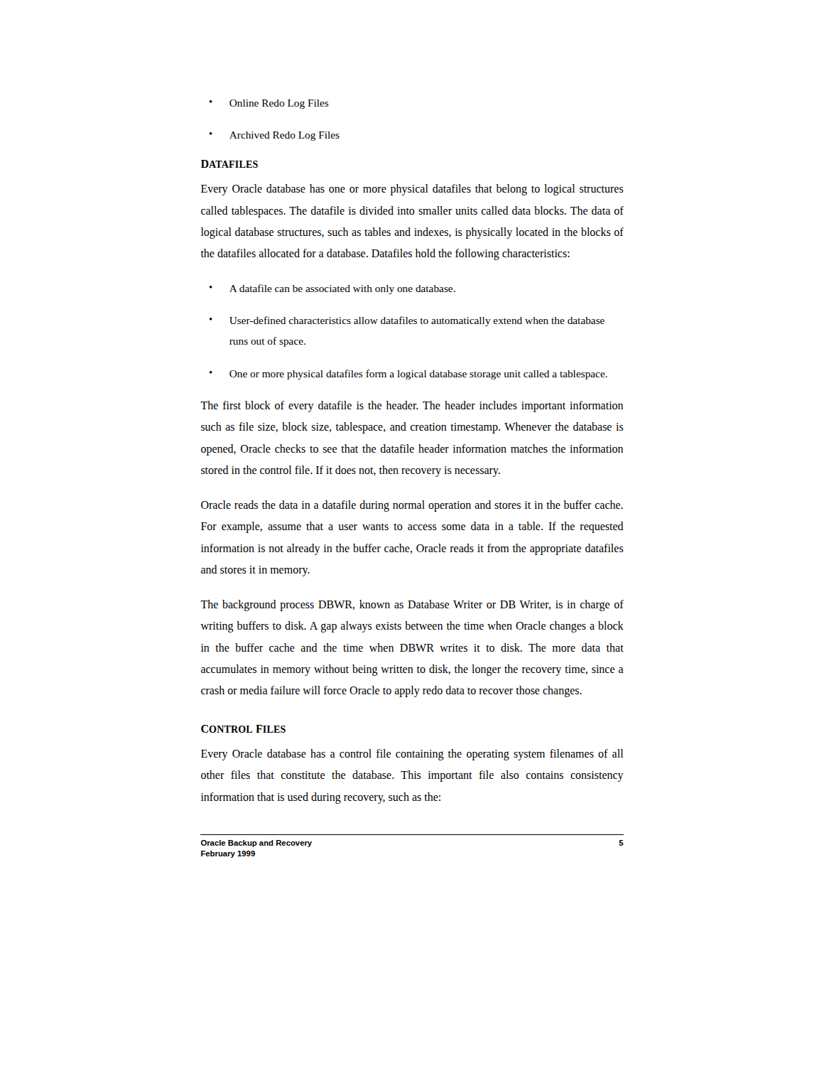Online Redo Log Files
Archived Redo Log Files
DATAFILES
Every Oracle database has one or more physical datafiles that belong to logical structures called tablespaces. The datafile is divided into smaller units called data blocks. The data of logical database structures, such as tables and indexes, is physically located in the blocks of the datafiles allocated for a database. Datafiles hold the following characteristics:
A datafile can be associated with only one database.
User-defined characteristics allow datafiles to automatically extend when the database runs out of space.
One or more physical datafiles form a logical database storage unit called a tablespace.
The first block of every datafile is the header. The header includes important information such as file size, block size, tablespace, and creation timestamp. Whenever the database is opened, Oracle checks to see that the datafile header information matches the information stored in the control file. If it does not, then recovery is necessary.
Oracle reads the data in a datafile during normal operation and stores it in the buffer cache. For example, assume that a user wants to access some data in a table. If the requested information is not already in the buffer cache, Oracle reads it from the appropriate datafiles and stores it in memory.
The background process DBWR, known as Database Writer or DB Writer, is in charge of writing buffers to disk. A gap always exists between the time when Oracle changes a block in the buffer cache and the time when DBWR writes it to disk. The more data that accumulates in memory without being written to disk, the longer the recovery time, since a crash or media failure will force Oracle to apply redo data to recover those changes.
CONTROL FILES
Every Oracle database has a control file containing the operating system filenames of all other files that constitute the database. This important file also contains consistency information that is used during recovery, such as the:
Oracle Backup and Recovery
February 1999
5